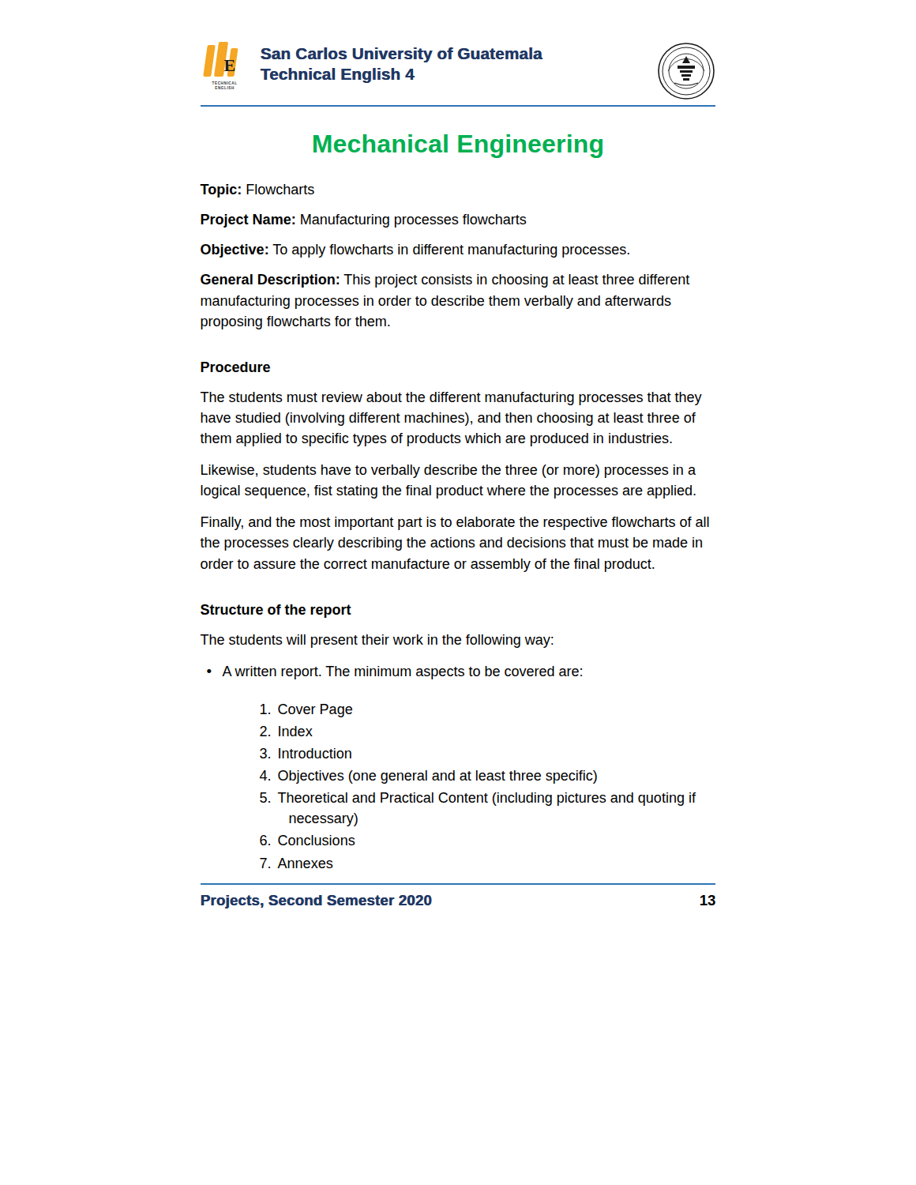E Technical
English
San Carlos University of Guatemala
Technical English 4
Mechanical Engineering
Topic: Flowcharts
Project Name: Manufacturing processes flowcharts
Objective: To apply flowcharts in different manufacturing processes.
General Description: This project consists in choosing at least three different manufacturing processes in order to describe them verbally and afterwards proposing flowcharts for them.
Procedure
The students must review about the different manufacturing processes that they have studied (involving different machines), and then choosing at least three of them applied to specific types of products which are produced in industries.
Likewise, students have to verbally describe the three (or more) processes in a logical sequence, fist stating the final product where the processes are applied.
Finally, and the most important part is to elaborate the respective flowcharts of all the processes clearly describing the actions and decisions that must be made in order to assure the correct manufacture or assembly of the final product.
Structure of the report
The students will present their work in the following way:
A written report. The minimum aspects to be covered are:
Cover Page
Index
Introduction
Objectives (one general and at least three specific)
Theoretical and Practical Content (including pictures and quoting ifnecessary)
Conclusions
Annexes
Projects, Second Semester 2020
13